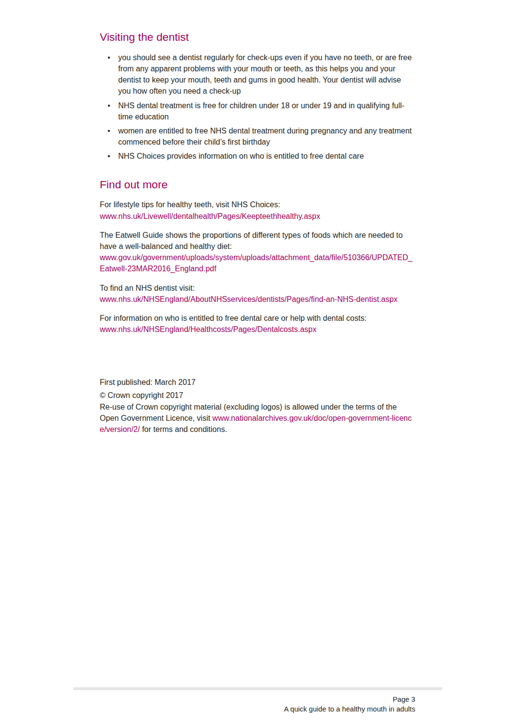Visiting the dentist
you should see a dentist regularly for check-ups even if you have no teeth, or are free from any apparent problems with your mouth or teeth, as this helps you and your dentist to keep your mouth, teeth and gums in good health. Your dentist will advise you how often you need a check-up
NHS dental treatment is free for children under 18 or under 19 and in qualifying full-time education
women are entitled to free NHS dental treatment during pregnancy and any treatment commenced before their child’s first birthday
NHS Choices provides information on who is entitled to free dental care
Find out more
For lifestyle tips for healthy teeth, visit NHS Choices:
www.nhs.uk/Livewell/dentalhealth/Pages/Keepteethhealthy.aspx
The Eatwell Guide shows the proportions of different types of foods which are needed to have a well-balanced and healthy diet:
www.gov.uk/government/uploads/system/uploads/attachment_data/file/510366/UPDATED_Eatwell-23MAR2016_England.pdf
To find an NHS dentist visit:
www.nhs.uk/NHSEngland/AboutNHSservices/dentists/Pages/find-an-NHS-dentist.aspx
For information on who is entitled to free dental care or help with dental costs:
www.nhs.uk/NHSEngland/Healthcosts/Pages/Dentalcosts.aspx
First published: March 2017
© Crown copyright 2017
Re-use of Crown copyright material (excluding logos) is allowed under the terms of the Open Government Licence, visit www.nationalarchives.gov.uk/doc/open-government-licence/version/2/ for terms and conditions.
Page 3
A quick guide to a healthy mouth in adults